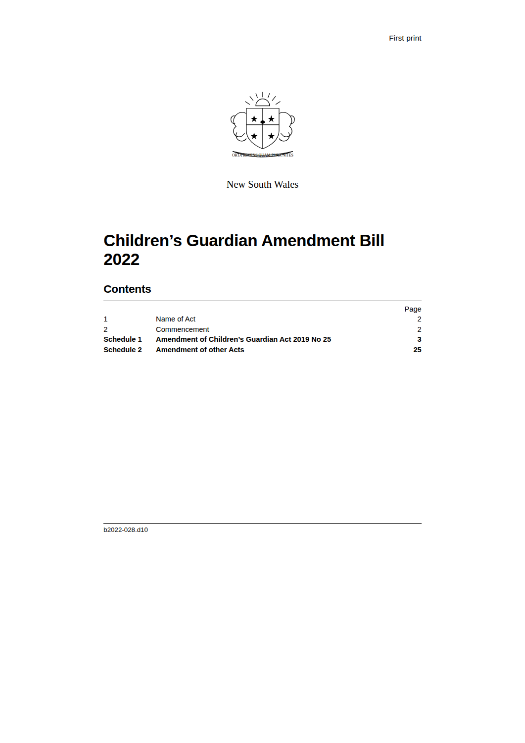First print
ORTA RECENS QUAM PURA NITES
New South Wales
Children’s Guardian Amendment Bill 2022
Contents
| | | Page |
| 1 | Name of Act | 2 |
| 2 | Commencement | 2 |
| Schedule 1 | Amendment of Children’s Guardian Act 2019 No 25 | 3 |
| Schedule 2 | Amendment of other Acts | 25 |
b2022-028.d10